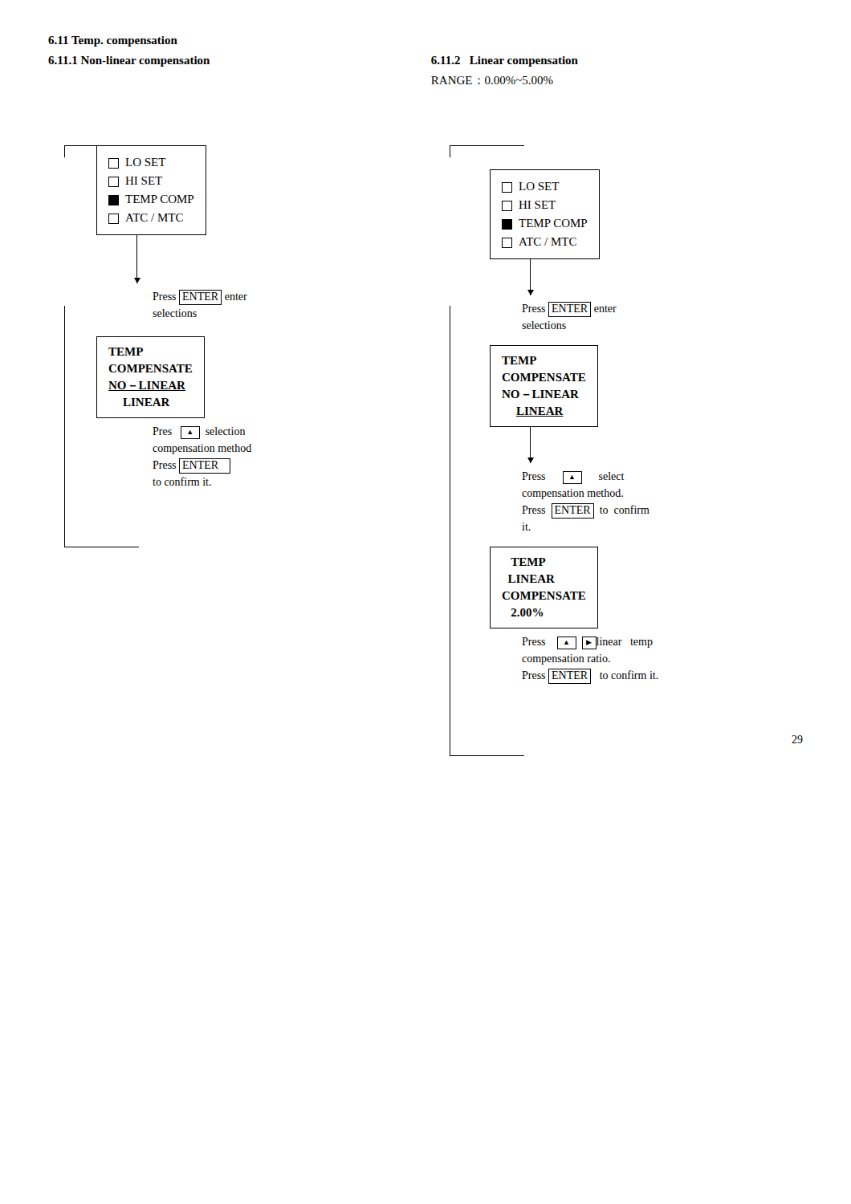6.11 Temp. compensation
6.11.1 Non-linear compensation
6.11.2 Linear compensation
RANGE：0.00%~5.00%
LO SET
HI SET
TEMP COMP
ATC / MTC
Press ENTER enter
selections
TEMP
COMPENSATE
NO－LINEAR
LINEAR
Pres ▲ selection
compensation method
Press ENTER
to confirm it.
LO SET
HI SET
TEMP COMP
ATC / MTC
Press ENTER enter
selections
TEMP
COMPENSATE
NO－LINEAR
LINEAR
Press ▲ select
compensation method.
Press ENTER to confirm
it.
TEMP
LINEAR
COMPENSATE
2.00%
Press ▲ ▶linear temp
compensation ratio.
Press ENTER to confirm it.
29